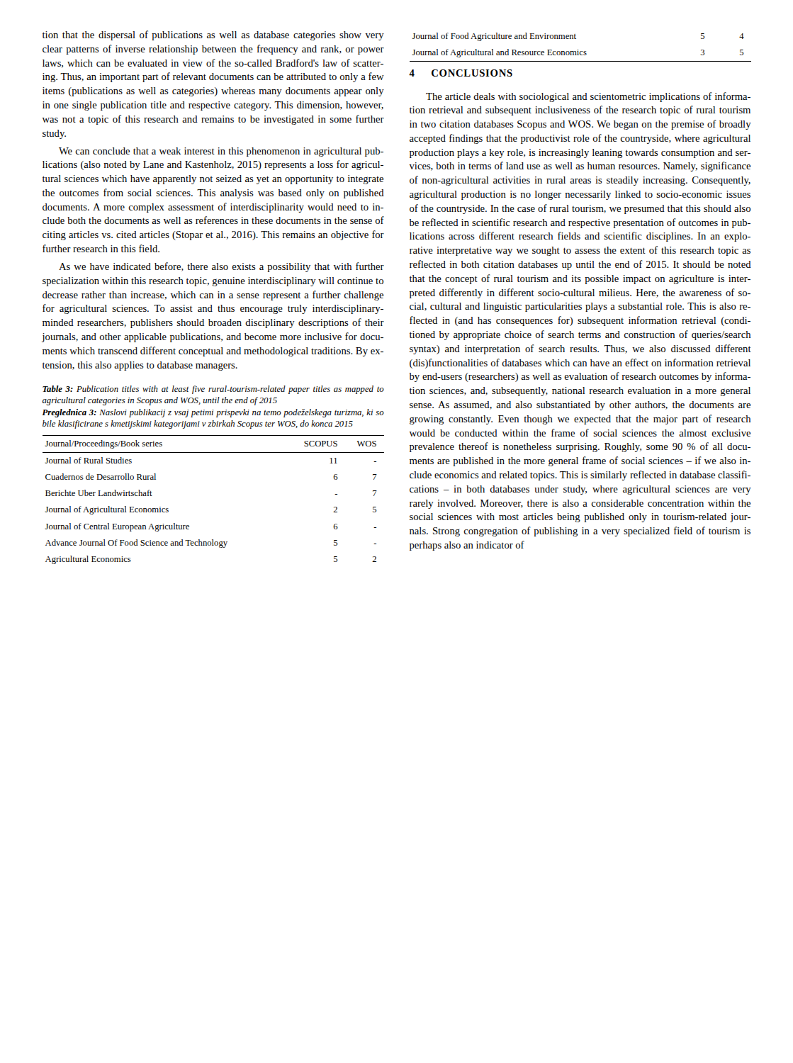tion that the dispersal of publications as well as database categories show very clear patterns of inverse relationship between the frequency and rank, or power laws, which can be evaluated in view of the so-called Bradford's law of scattering. Thus, an important part of relevant documents can be attributed to only a few items (publications as well as categories) whereas many documents appear only in one single publication title and respective category. This dimension, however, was not a topic of this research and remains to be investigated in some further study.
We can conclude that a weak interest in this phenomenon in agricultural publications (also noted by Lane and Kastenholz, 2015) represents a loss for agricultural sciences which have apparently not seized as yet an opportunity to integrate the outcomes from social sciences. This analysis was based only on published documents. A more complex assessment of interdisciplinarity would need to include both the documents as well as references in these documents in the sense of citing articles vs. cited articles (Stopar et al., 2016). This remains an objective for further research in this field.
As we have indicated before, there also exists a possibility that with further specialization within this research topic, genuine interdisciplinary will continue to decrease rather than increase, which can in a sense represent a further challenge for agricultural sciences. To assist and thus encourage truly interdisciplinary-minded researchers, publishers should broaden disciplinary descriptions of their journals, and other applicable publications, and become more inclusive for documents which transcend different conceptual and methodological traditions. By extension, this also applies to database managers.
Table 3: Publication titles with at least five rural-tourism-related paper titles as mapped to agricultural categories in Scopus and WOS, until the end of 2015
Preglednica 3: Naslovi publikacij z vsaj petimi prispevki na temo podeželskega turizma, ki so bile klasificirane s kmetijskimi kategorijami v zbirkah Scopus ter WOS, do konca 2015
| Journal/Proceedings/Book series | SCOPUS | WOS |
| --- | --- | --- |
| Journal of Rural Studies | 11 | - |
| Cuadernos de Desarrollo Rural | 6 | 7 |
| Berichte Uber Landwirtschaft | - | 7 |
| Journal of Agricultural Economics | 2 | 5 |
| Journal of Central European Agriculture | 6 | - |
| Advance Journal Of Food Science and Technology | 5 | - |
| Agricultural Economics | 5 | 2 |
| Journal of Food Agriculture and Environment | 5 | 4 |
| Journal of Agricultural and Resource Economics | 3 | 5 |
4 CONCLUSIONS
The article deals with sociological and scientometric implications of information retrieval and subsequent inclusiveness of the research topic of rural tourism in two citation databases Scopus and WOS. We began on the premise of broadly accepted findings that the productivist role of the countryside, where agricultural production plays a key role, is increasingly leaning towards consumption and services, both in terms of land use as well as human resources. Namely, significance of non-agricultural activities in rural areas is steadily increasing. Consequently, agricultural production is no longer necessarily linked to socio-economic issues of the countryside. In the case of rural tourism, we presumed that this should also be reflected in scientific research and respective presentation of outcomes in publications across different research fields and scientific disciplines. In an explorative interpretative way we sought to assess the extent of this research topic as reflected in both citation databases up until the end of 2015. It should be noted that the concept of rural tourism and its possible impact on agriculture is interpreted differently in different socio-cultural milieus. Here, the awareness of social, cultural and linguistic particularities plays a substantial role. This is also reflected in (and has consequences for) subsequent information retrieval (conditioned by appropriate choice of search terms and construction of queries/search syntax) and interpretation of search results. Thus, we also discussed different (dis)functionalities of databases which can have an effect on information retrieval by end-users (researchers) as well as evaluation of research outcomes by information sciences, and, subsequently, national research evaluation in a more general sense. As assumed, and also substantiated by other authors, the documents are growing constantly. Even though we expected that the major part of research would be conducted within the frame of social sciences the almost exclusive prevalence thereof is nonetheless surprising. Roughly, some 90 % of all documents are published in the more general frame of social sciences – if we also include economics and related topics. This is similarly reflected in database classifications – in both databases under study, where agricultural sciences are very rarely involved. Moreover, there is also a considerable concentration within the social sciences with most articles being published only in tourism-related journals. Strong congregation of publishing in a very specialized field of tourism is perhaps also an indicator of